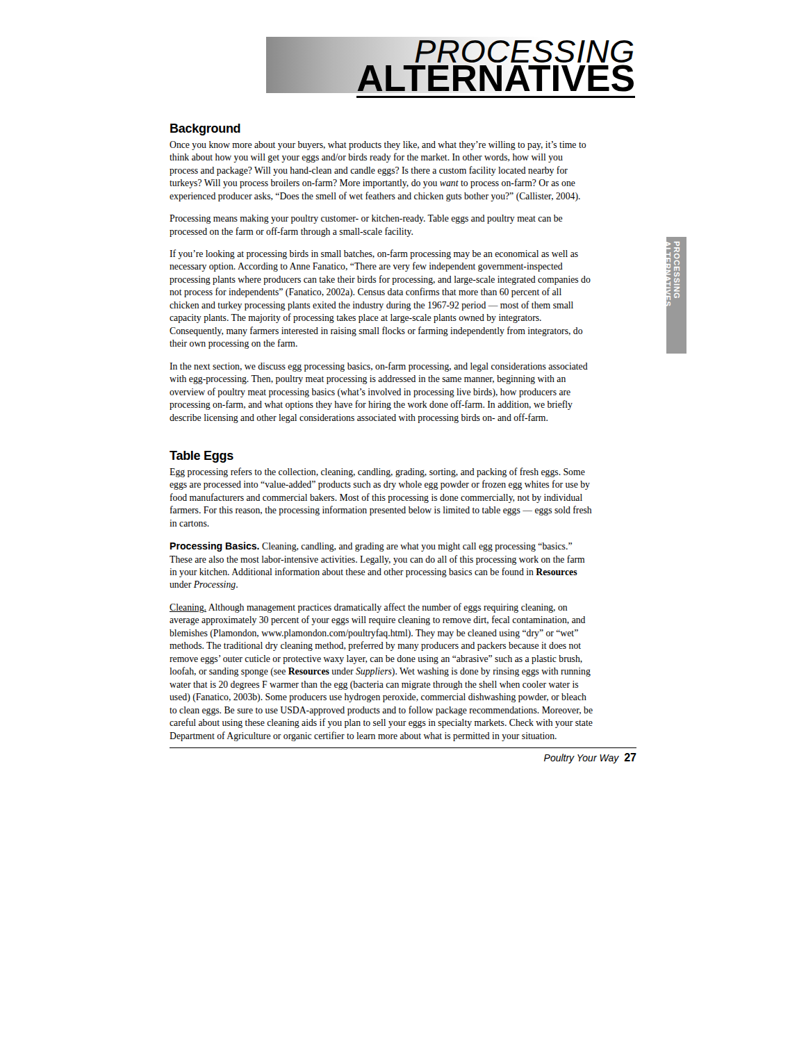PROCESSING ALTERNATIVES
PROCESSING ALTERNATIVES
Background
Once you know more about your buyers, what products they like, and what they’re willing to pay, it’s time to think about how you will get your eggs and/or birds ready for the market. In other words, how will you process and package? Will you hand-clean and candle eggs? Is there a custom facility located nearby for turkeys? Will you process broilers on-farm? More importantly, do you want to process on-farm? Or as one experienced producer asks, “Does the smell of wet feathers and chicken guts bother you?” (Callister, 2004).
Processing means making your poultry customer- or kitchen-ready. Table eggs and poultry meat can be processed on the farm or off-farm through a small-scale facility.
If you’re looking at processing birds in small batches, on-farm processing may be an economical as well as necessary option. According to Anne Fanatico, “There are very few independent government-inspected processing plants where producers can take their birds for processing, and large-scale integrated companies do not process for independents” (Fanatico, 2002a). Census data confirms that more than 60 percent of all chicken and turkey processing plants exited the industry during the 1967-92 period — most of them small capacity plants. The majority of processing takes place at large-scale plants owned by integrators. Consequently, many farmers interested in raising small flocks or farming independently from integrators, do their own processing on the farm.
In the next section, we discuss egg processing basics, on-farm processing, and legal considerations associated with egg-processing. Then, poultry meat processing is addressed in the same manner, beginning with an overview of poultry meat processing basics (what’s involved in processing live birds), how producers are processing on-farm, and what options they have for hiring the work done off-farm. In addition, we briefly describe licensing and other legal considerations associated with processing birds on- and off-farm.
Table Eggs
Egg processing refers to the collection, cleaning, candling, grading, sorting, and packing of fresh eggs. Some eggs are processed into “value-added” products such as dry whole egg powder or frozen egg whites for use by food manufacturers and commercial bakers. Most of this processing is done commercially, not by individual farmers. For this reason, the processing information presented below is limited to table eggs — eggs sold fresh in cartons.
Processing Basics. Cleaning, candling, and grading are what you might call egg processing “basics.” These are also the most labor-intensive activities. Legally, you can do all of this processing work on the farm in your kitchen. Additional information about these and other processing basics can be found in Resources under Processing.
Cleaning. Although management practices dramatically affect the number of eggs requiring cleaning, on average approximately 30 percent of your eggs will require cleaning to remove dirt, fecal contamination, and blemishes (Plamondon, www.plamondon.com/poultryfaq.html). They may be cleaned using “dry” or “wet” methods. The traditional dry cleaning method, preferred by many producers and packers because it does not remove eggs’ outer cuticle or protective waxy layer, can be done using an “abrasive” such as a plastic brush, loofah, or sanding sponge (see Resources under Suppliers). Wet washing is done by rinsing eggs with running water that is 20 degrees F warmer than the egg (bacteria can migrate through the shell when cooler water is used) (Fanatico, 2003b). Some producers use hydrogen peroxide, commercial dishwashing powder, or bleach to clean eggs. Be sure to use USDA-approved products and to follow package recommendations. Moreover, be careful about using these cleaning aids if you plan to sell your eggs in specialty markets. Check with your state Department of Agriculture or organic certifier to learn more about what is permitted in your situation.
Poultry Your Way 27